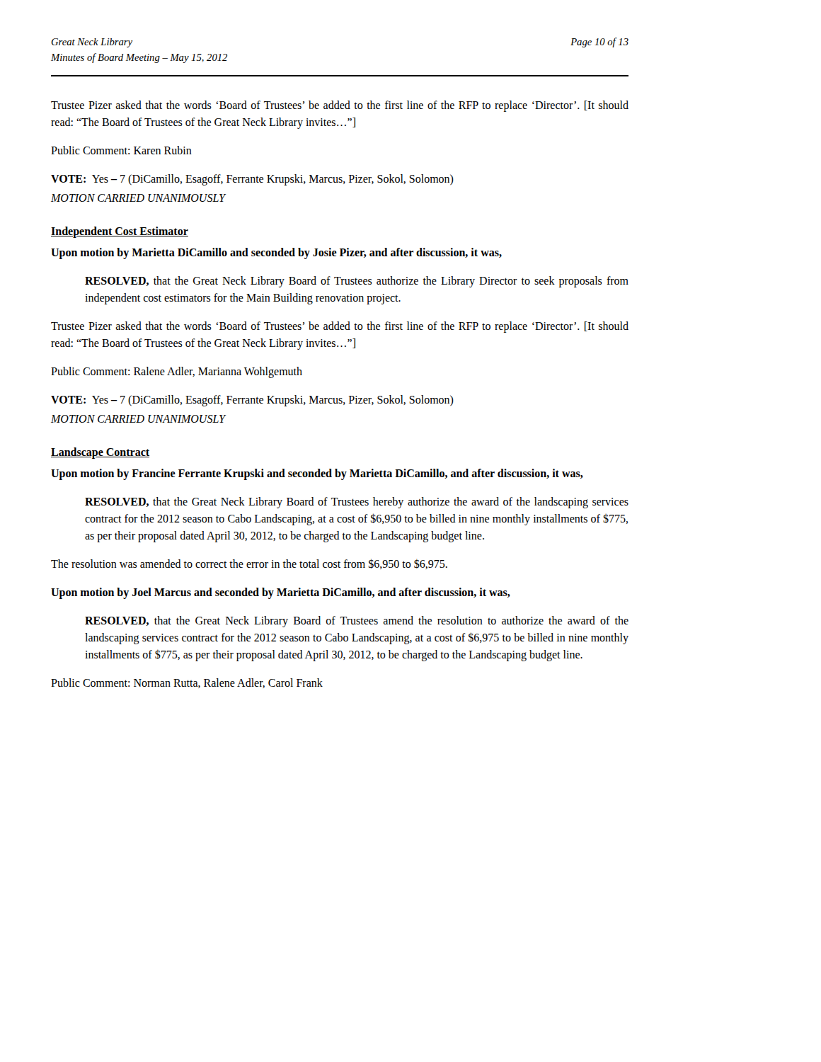Great Neck Library
Minutes of Board Meeting – May 15, 2012
Page 10 of 13
Trustee Pizer asked that the words ‘Board of Trustees’ be added to the first line of the RFP to replace ‘Director’. [It should read: “The Board of Trustees of the Great Neck Library invites…”]
Public Comment: Karen Rubin
VOTE: Yes – 7 (DiCamillo, Esagoff, Ferrante Krupski, Marcus, Pizer, Sokol, Solomon)
MOTION CARRIED UNANIMOUSLY
Independent Cost Estimator
Upon motion by Marietta DiCamillo and seconded by Josie Pizer, and after discussion, it was,
RESOLVED, that the Great Neck Library Board of Trustees authorize the Library Director to seek proposals from independent cost estimators for the Main Building renovation project.
Trustee Pizer asked that the words ‘Board of Trustees’ be added to the first line of the RFP to replace ‘Director’. [It should read: “The Board of Trustees of the Great Neck Library invites…”]
Public Comment: Ralene Adler, Marianna Wohlgemuth
VOTE: Yes – 7 (DiCamillo, Esagoff, Ferrante Krupski, Marcus, Pizer, Sokol, Solomon)
MOTION CARRIED UNANIMOUSLY
Landscape Contract
Upon motion by Francine Ferrante Krupski and seconded by Marietta DiCamillo, and after discussion, it was,
RESOLVED, that the Great Neck Library Board of Trustees hereby authorize the award of the landscaping services contract for the 2012 season to Cabo Landscaping, at a cost of $6,950 to be billed in nine monthly installments of $775, as per their proposal dated April 30, 2012, to be charged to the Landscaping budget line.
The resolution was amended to correct the error in the total cost from $6,950 to $6,975.
Upon motion by Joel Marcus and seconded by Marietta DiCamillo, and after discussion, it was,
RESOLVED, that the Great Neck Library Board of Trustees amend the resolution to authorize the award of the landscaping services contract for the 2012 season to Cabo Landscaping, at a cost of $6,975 to be billed in nine monthly installments of $775, as per their proposal dated April 30, 2012, to be charged to the Landscaping budget line.
Public Comment: Norman Rutta, Ralene Adler, Carol Frank